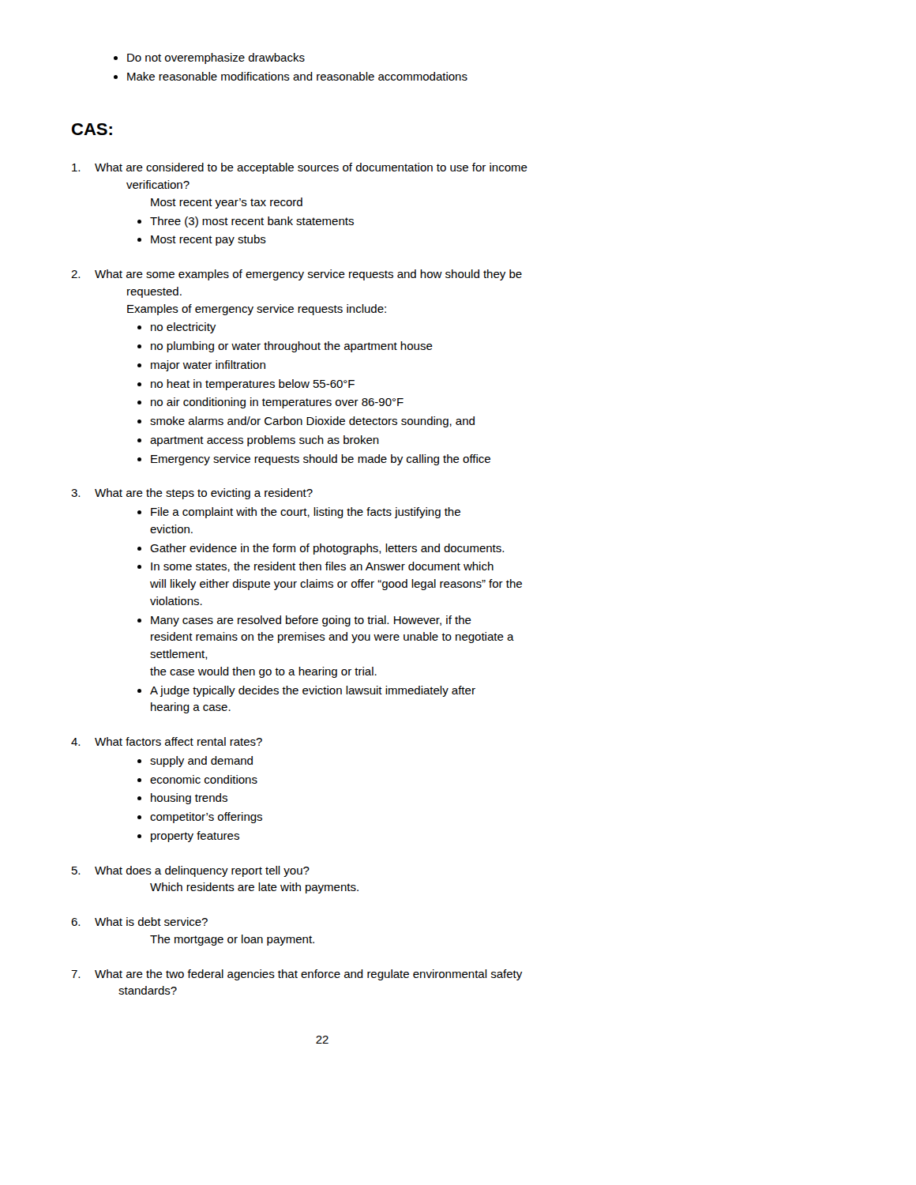Do not overemphasize drawbacks
Make reasonable modifications and reasonable accommodations
CAS:
What are considered to be acceptable sources of documentation to use for income verification?
Most recent year’s tax record
Three (3) most recent bank statements
Most recent pay stubs
What are some examples of emergency service requests and how should they be requested.
Examples of emergency service requests include:
no electricity
no plumbing or water throughout the apartment house
major water infiltration
no heat in temperatures below 55-60°F
no air conditioning in temperatures over 86-90°F
smoke alarms and/or Carbon Dioxide detectors sounding, and
apartment access problems such as broken
Emergency service requests should be made by calling the office
What are the steps to evicting a resident?
File a complaint with the court, listing the facts justifying the
eviction.
Gather evidence in the form of photographs, letters and documents.
In some states, the resident then files an Answer document which
will likely either dispute your claims or offer “good legal reasons” for the
violations.
Many cases are resolved before going to trial. However, if the
resident remains on the premises and you were unable to negotiate a settlement,
the case would then go to a hearing or trial.
A judge typically decides the eviction lawsuit immediately after
hearing a case.
What factors affect rental rates?
supply and demand
economic conditions
housing trends
competitor’s offerings
property features
What does a delinquency report tell you?
Which residents are late with payments.
What is debt service?
The mortgage or loan payment.
What are the two federal agencies that enforce and regulate environmental safety standards?
22